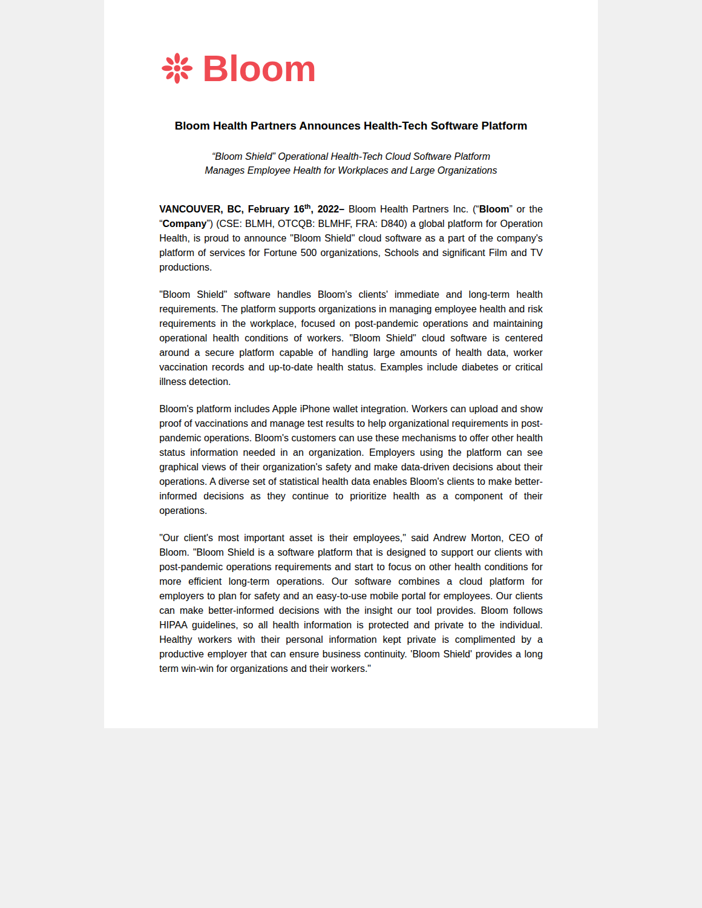Bloom
Bloom Health Partners Announces Health-Tech Software Platform
“Bloom Shield” Operational Health-Tech Cloud Software Platform
Manages Employee Health for Workplaces and Large Organizations
VANCOUVER, BC, February 16th, 2022– Bloom Health Partners Inc. (“Bloom” or the “Company”) (CSE: BLMH, OTCQB: BLMHF, FRA: D840) a global platform for Operation Health, is proud to announce "Bloom Shield" cloud software as a part of the company's platform of services for Fortune 500 organizations, Schools and significant Film and TV productions.
"Bloom Shield" software handles Bloom's clients' immediate and long-term health requirements. The platform supports organizations in managing employee health and risk requirements in the workplace, focused on post-pandemic operations and maintaining operational health conditions of workers. "Bloom Shield" cloud software is centered around a secure platform capable of handling large amounts of health data, worker vaccination records and up-to-date health status. Examples include diabetes or critical illness detection.
Bloom's platform includes Apple iPhone wallet integration. Workers can upload and show proof of vaccinations and manage test results to help organizational requirements in post-pandemic operations. Bloom's customers can use these mechanisms to offer other health status information needed in an organization. Employers using the platform can see graphical views of their organization's safety and make data-driven decisions about their operations. A diverse set of statistical health data enables Bloom's clients to make better-informed decisions as they continue to prioritize health as a component of their operations.
"Our client's most important asset is their employees," said Andrew Morton, CEO of Bloom. "Bloom Shield is a software platform that is designed to support our clients with post-pandemic operations requirements and start to focus on other health conditions for more efficient long-term operations. Our software combines a cloud platform for employers to plan for safety and an easy-to-use mobile portal for employees. Our clients can make better-informed decisions with the insight our tool provides. Bloom follows HIPAA guidelines, so all health information is protected and private to the individual. Healthy workers with their personal information kept private is complimented by a productive employer that can ensure business continuity. 'Bloom Shield' provides a long term win-win for organizations and their workers."